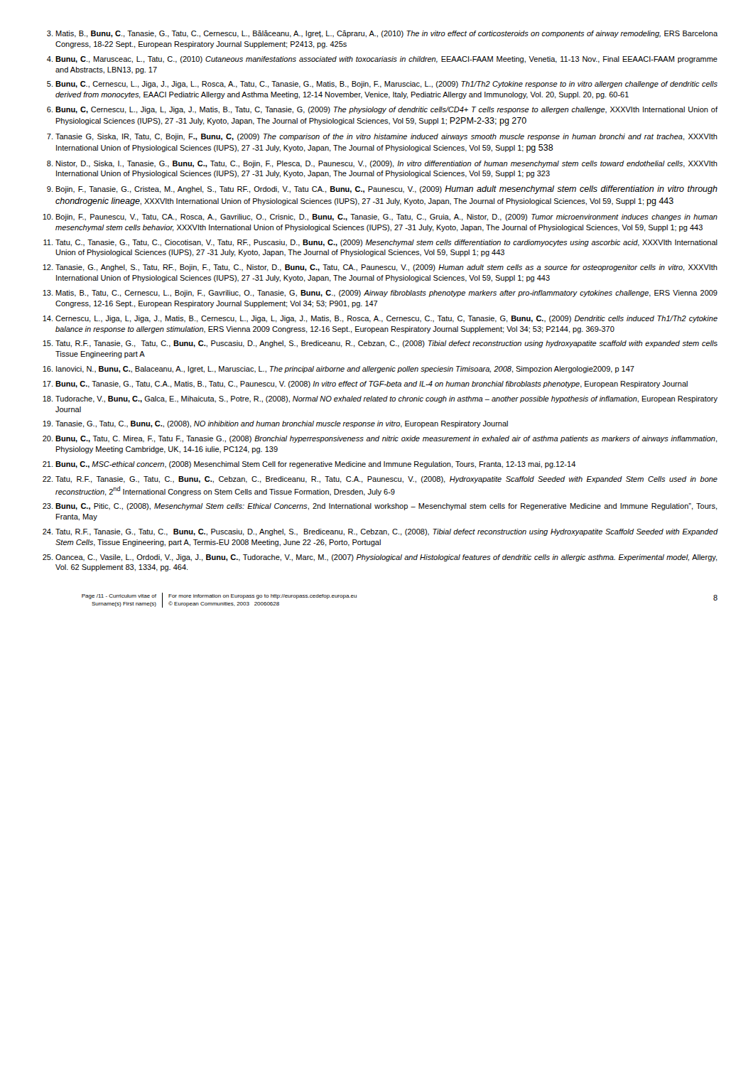Matis, B., Bunu, C., Tanasie, G., Tatu, C., Cernescu, L., Bălăceanu, A., Igreț, L., Căpraru, A., (2010) The in vitro effect of corticosteroids on components of airway remodeling, ERS Barcelona Congress, 18-22 Sept., European Respiratory Journal Supplement; P2413, pg. 425s
Bunu, C., Marusceac, L., Tatu, C., (2010) Cutaneous manifestations associated with toxocariasis in children, EEAACI-FAAM Meeting, Venetia, 11-13 Nov., Final EEAACI-FAAM programme and Abstracts, LBN13, pg. 17
Bunu, C., Cernescu, L., Jiga, J., Jiga, L., Rosca, A., Tatu, C., Tanasie, G., Matis, B., Bojin, F., Marusciac, L., (2009) Th1/Th2 Cytokine response to in vitro allergen challenge of dendritic cells derived from monocytes, EAACI Pediatric Allergy and Asthma Meeting, 12-14 November, Venice, Italy, Pediatric Allergy and Immunology, Vol. 20, Suppl. 20, pg. 60-61
Bunu, C, Cernescu, L., Jiga, L, Jiga, J., Matis, B., Tatu, C, Tanasie, G, (2009) The physiology of dendritic cells/CD4+ T cells response to allergen challenge, XXXVIth International Union of Physiological Sciences (IUPS), 27 -31 July, Kyoto, Japan, The Journal of Physiological Sciences, Vol 59, Suppl 1; P2PM-2-33; pg 270
Tanasie G, Siska, IR, Tatu, C, Bojin, F., Bunu, C, (2009) The comparison of the in vitro histamine induced airways smooth muscle response in human bronchi and rat trachea, XXXVIth International Union of Physiological Sciences (IUPS), 27 -31 July, Kyoto, Japan, The Journal of Physiological Sciences, Vol 59, Suppl 1; pg 538
Nistor, D., Siska, I., Tanasie, G., Bunu, C., Tatu, C., Bojin, F., Plesca, D., Paunescu, V., (2009), In vitro differentiation of human mesenchymal stem cells toward endothelial cells, XXXVIth International Union of Physiological Sciences (IUPS), 27 -31 July, Kyoto, Japan, The Journal of Physiological Sciences, Vol 59, Suppl 1; pg 323
Bojin, F., Tanasie, G., Cristea, M., Anghel, S., Tatu RF., Ordodi, V., Tatu CA., Bunu, C., Paunescu, V., (2009) Human adult mesenchymal stem cells differentiation in vitro through chondrogenic lineage, XXXVIth International Union of Physiological Sciences (IUPS), 27 -31 July, Kyoto, Japan, The Journal of Physiological Sciences, Vol 59, Suppl 1; pg 443
Bojin, F., Paunescu, V., Tatu, CA., Rosca, A., Gavriliuc, O., Crisnic, D., Bunu, C., Tanasie, G., Tatu, C., Gruia, A., Nistor, D., (2009) Tumor microenvironment induces changes in human mesenchymal stem cells behavior, XXXVIth International Union of Physiological Sciences (IUPS), 27 -31 July, Kyoto, Japan, The Journal of Physiological Sciences, Vol 59, Suppl 1; pg 443
Tatu, C., Tanasie, G., Tatu, C., Ciocotisan, V., Tatu, RF., Puscasiu, D., Bunu, C., (2009) Mesenchymal stem cells differentiation to cardiomyocytes using ascorbic acid, XXXVIth International Union of Physiological Sciences (IUPS), 27 -31 July, Kyoto, Japan, The Journal of Physiological Sciences, Vol 59, Suppl 1; pg 443
Tanasie, G., Anghel, S., Tatu, RF., Bojin, F., Tatu, C., Nistor, D., Bunu, C., Tatu, CA., Paunescu, V., (2009) Human adult stem cells as a source for osteoprogenitor cells in vitro, XXXVIth International Union of Physiological Sciences (IUPS), 27 -31 July, Kyoto, Japan, The Journal of Physiological Sciences, Vol 59, Suppl 1; pg 443
Matis, B., Tatu, C., Cernescu, L., Bojin, F., Gavriliuc, O., Tanasie, G, Bunu, C., (2009) Airway fibroblasts phenotype markers after pro-inflammatory cytokines challenge, ERS Vienna 2009 Congress, 12-16 Sept., European Respiratory Journal Supplement; Vol 34; 53; P901, pg. 147
Cernescu, L., Jiga, L, Jiga, J., Matis, B., Cernescu, L., Jiga, L, Jiga, J., Matis, B., Rosca, A., Cernescu, C., Tatu, C, Tanasie, G, Bunu, C., (2009) Dendritic cells induced Th1/Th2 cytokine balance in response to allergen stimulation, ERS Vienna 2009 Congress, 12-16 Sept., European Respiratory Journal Supplement; Vol 34; 53; P2144, pg. 369-370
Tatu, R.F., Tanasie, G., Tatu, C., Bunu, C., Puscasiu, D., Anghel, S., Brediceanu, R., Cebzan, C., (2008) Tibial defect reconstruction using hydroxyapatite scaffold with expanded stem cells Tissue Engineering part A
Ianovici, N., Bunu, C., Balaceanu, A., Igret, L., Marusciac, L., The principal airborne and allergenic pollen speciesin Timisoara, 2008, Simpozion Alergologie2009, p 147
Bunu, C., Tanasie, G., Tatu, C.A., Matis, B., Tatu, C., Paunescu, V. (2008) In vitro effect of TGF-beta and IL-4 on human bronchial fibroblasts phenotype, European Respiratory Journal
Tudorache, V., Bunu, C., Galca, E., Mihaicuta, S., Potre, R., (2008), Normal NO exhaled related to chronic cough in asthma – another possible hypothesis of inflamation, European Respiratory Journal
Tanasie, G., Tatu, C., Bunu, C., (2008), NO inhibition and human bronchial muscle response in vitro, European Respiratory Journal
Bunu, C., Tatu, C. Mirea, F., Tatu F., Tanasie G., (2008) Bronchial hyperresponsiveness and nitric oxide measurement in exhaled air of asthma patients as markers of airways inflammation, Physiology Meeting Cambridge, UK, 14-16 iulie, PC124, pg. 139
Bunu, C., MSC-ethical concern, (2008) Mesenchimal Stem Cell for regenerative Medicine and Immune Regulation, Tours, Franta, 12-13 mai, pg.12-14
Tatu, R.F., Tanasie, G., Tatu, C., Bunu, C., Cebzan, C., Brediceanu, R., Tatu, C.A., Paunescu, V., (2008), Hydroxyapatite Scaffold Seeded with Expanded Stem Cells used in bone reconstruction, 2nd International Congress on Stem Cells and Tissue Formation, Dresden, July 6-9
Bunu, C., Pitic, C., (2008), Mesenchymal Stem cells: Ethical Concerns, 2nd International workshop – Mesenchymal stem cells for Regenerative Medicine and Immune Regulation”, Tours, Franta, May
Tatu, R.F., Tanasie, G., Tatu, C., Bunu, C., Puscasiu, D., Anghel, S., Brediceanu, R., Cebzan, C., (2008), Tibial defect reconstruction using Hydroxyapatite Scaffold Seeded with Expanded Stem Cells, Tissue Engineering, part A, Termis-EU 2008 Meeting, June 22 -26, Porto, Portugal
Oancea, C., Vasile, L., Ordodi, V., Jiga, J., Bunu, C., Tudorache, V., Marc, M., (2007) Physiological and Histological features of dendritic cells in allergic asthma. Experimental model, Allergy, Vol. 62 Supplement 83, 1334, pg. 464.
Page /11 - Curriculum vitae of
Surname(s) First name(s)
For more information on Europass go to http://europass.cedefop.europa.eu
© European Communities, 2003 20060628
8